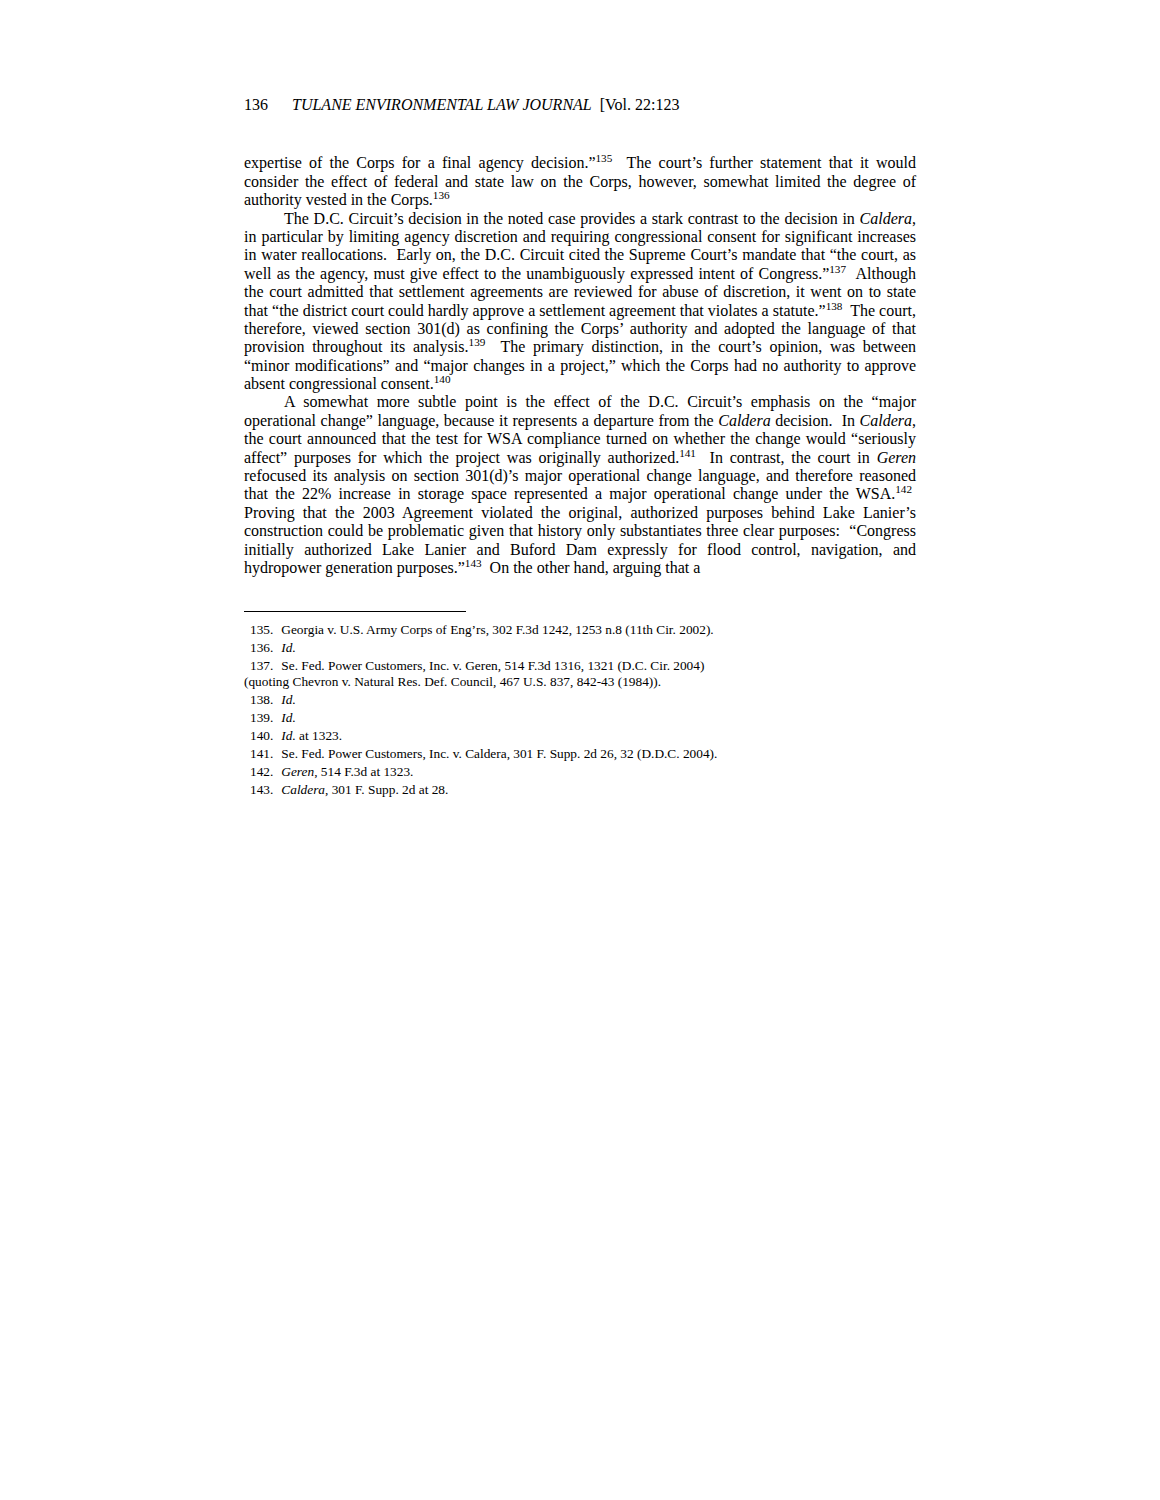136 TULANE ENVIRONMENTAL LAW JOURNAL [Vol. 22:123
expertise of the Corps for a final agency decision.”135 The court’s further statement that it would consider the effect of federal and state law on the Corps, however, somewhat limited the degree of authority vested in the Corps.136
The D.C. Circuit’s decision in the noted case provides a stark contrast to the decision in Caldera, in particular by limiting agency discretion and requiring congressional consent for significant increases in water reallocations. Early on, the D.C. Circuit cited the Supreme Court’s mandate that “the court, as well as the agency, must give effect to the unambiguously expressed intent of Congress.”137 Although the court admitted that settlement agreements are reviewed for abuse of discretion, it went on to state that “the district court could hardly approve a settlement agreement that violates a statute.”138 The court, therefore, viewed section 301(d) as confining the Corps’ authority and adopted the language of that provision throughout its analysis.139 The primary distinction, in the court’s opinion, was between “minor modifications” and “major changes in a project,” which the Corps had no authority to approve absent congressional consent.140
A somewhat more subtle point is the effect of the D.C. Circuit’s emphasis on the “major operational change” language, because it represents a departure from the Caldera decision. In Caldera, the court announced that the test for WSA compliance turned on whether the change would “seriously affect” purposes for which the project was originally authorized.141 In contrast, the court in Geren refocused its analysis on section 301(d)’s major operational change language, and therefore reasoned that the 22% increase in storage space represented a major operational change under the WSA.142 Proving that the 2003 Agreement violated the original, authorized purposes behind Lake Lanier’s construction could be problematic given that history only substantiates three clear purposes: “Congress initially authorized Lake Lanier and Buford Dam expressly for flood control, navigation, and hydropower generation purposes.”143 On the other hand, arguing that a
135. Georgia v. U.S. Army Corps of Eng’rs, 302 F.3d 1242, 1253 n.8 (11th Cir. 2002).
136. Id.
137. Se. Fed. Power Customers, Inc. v. Geren, 514 F.3d 1316, 1321 (D.C. Cir. 2004) (quoting Chevron v. Natural Res. Def. Council, 467 U.S. 837, 842-43 (1984)).
138. Id.
139. Id.
140. Id. at 1323.
141. Se. Fed. Power Customers, Inc. v. Caldera, 301 F. Supp. 2d 26, 32 (D.D.C. 2004).
142. Geren, 514 F.3d at 1323.
143. Caldera, 301 F. Supp. 2d at 28.